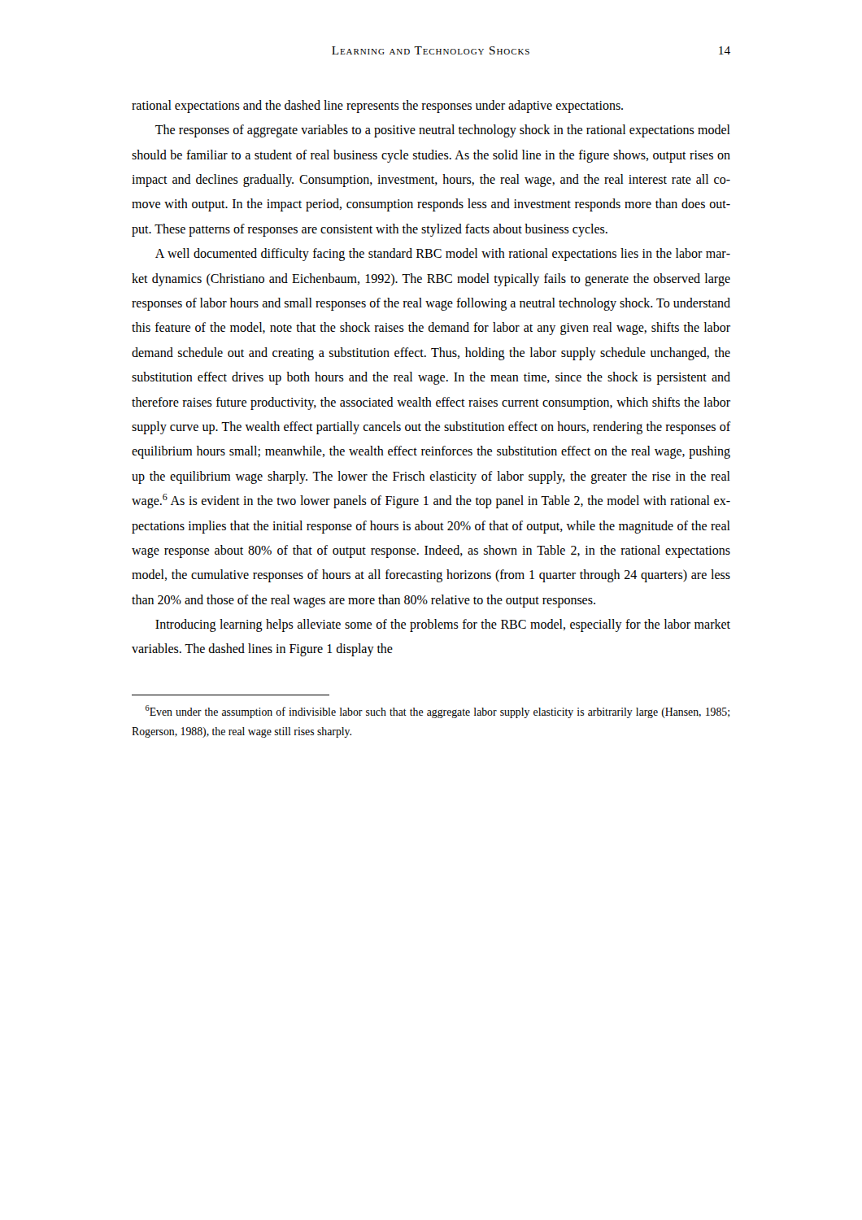Learning and Technology Shocks 14
rational expectations and the dashed line represents the responses under adaptive expectations.
The responses of aggregate variables to a positive neutral technology shock in the rational expectations model should be familiar to a student of real business cycle studies. As the solid line in the figure shows, output rises on impact and declines gradually. Consumption, investment, hours, the real wage, and the real interest rate all co-move with output. In the impact period, consumption responds less and investment responds more than does output. These patterns of responses are consistent with the stylized facts about business cycles.
A well documented difficulty facing the standard RBC model with rational expectations lies in the labor market dynamics (Christiano and Eichenbaum, 1992). The RBC model typically fails to generate the observed large responses of labor hours and small responses of the real wage following a neutral technology shock. To understand this feature of the model, note that the shock raises the demand for labor at any given real wage, shifts the labor demand schedule out and creating a substitution effect. Thus, holding the labor supply schedule unchanged, the substitution effect drives up both hours and the real wage. In the mean time, since the shock is persistent and therefore raises future productivity, the associated wealth effect raises current consumption, which shifts the labor supply curve up. The wealth effect partially cancels out the substitution effect on hours, rendering the responses of equilibrium hours small; meanwhile, the wealth effect reinforces the substitution effect on the real wage, pushing up the equilibrium wage sharply. The lower the Frisch elasticity of labor supply, the greater the rise in the real wage.6 As is evident in the two lower panels of Figure 1 and the top panel in Table 2, the model with rational expectations implies that the initial response of hours is about 20% of that of output, while the magnitude of the real wage response about 80% of that of output response. Indeed, as shown in Table 2, in the rational expectations model, the cumulative responses of hours at all forecasting horizons (from 1 quarter through 24 quarters) are less than 20% and those of the real wages are more than 80% relative to the output responses.
Introducing learning helps alleviate some of the problems for the RBC model, especially for the labor market variables. The dashed lines in Figure 1 display the
6Even under the assumption of indivisible labor such that the aggregate labor supply elasticity is arbitrarily large (Hansen, 1985; Rogerson, 1988), the real wage still rises sharply.